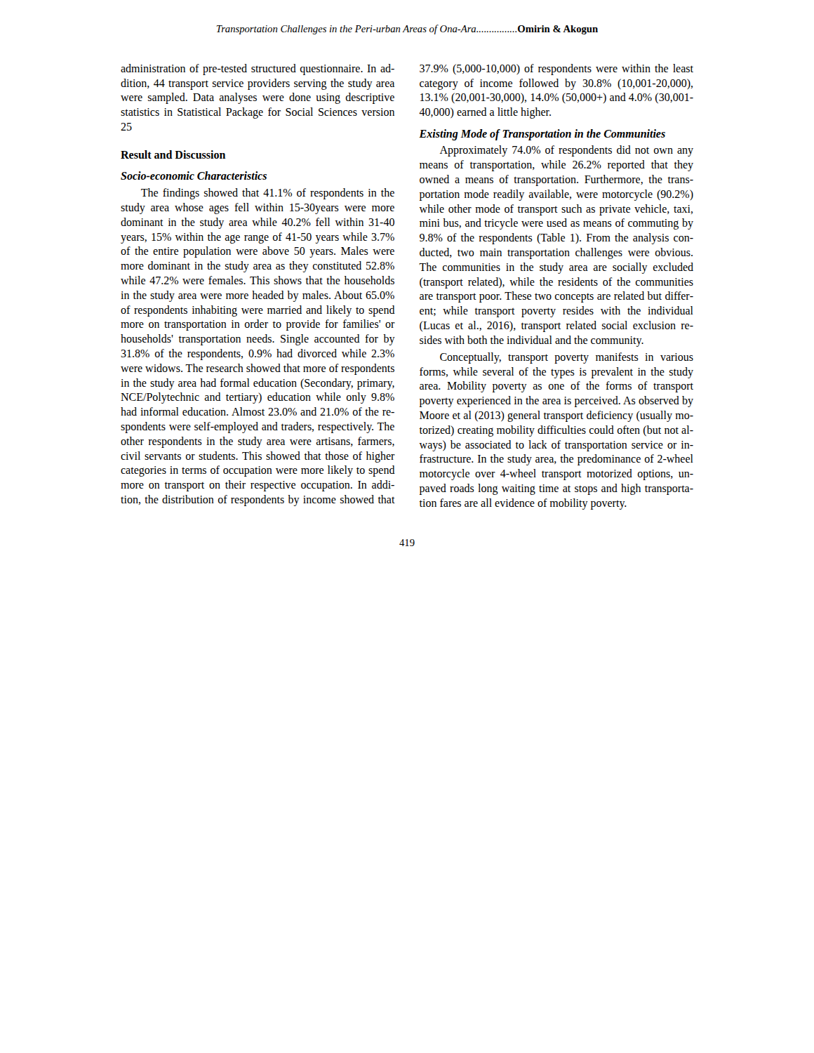Transportation Challenges in the Peri-urban Areas of Ona-Ara................Omirin & Akogun
administration of pre-tested structured questionnaire. In addition, 44 transport service providers serving the study area were sampled. Data analyses were done using descriptive statistics in Statistical Package for Social Sciences version 25
Result and Discussion
Socio-economic Characteristics
The findings showed that 41.1% of respondents in the study area whose ages fell within 15-30years were more dominant in the study area while 40.2% fell within 31-40 years, 15% within the age range of 41-50 years while 3.7% of the entire population were above 50 years. Males were more dominant in the study area as they constituted 52.8% while 47.2% were females. This shows that the households in the study area were more headed by males. About 65.0% of respondents inhabiting were married and likely to spend more on transportation in order to provide for families' or households' transportation needs. Single accounted for by 31.8% of the respondents, 0.9% had divorced while 2.3% were widows. The research showed that more of respondents in the study area had formal education (Secondary, primary, NCE/Polytechnic and tertiary) education while only 9.8% had informal education. Almost 23.0% and 21.0% of the respondents were self-employed and traders, respectively. The other respondents in the study area were artisans, farmers, civil servants or students. This showed that those of higher categories in terms of occupation were more likely to spend more on transport on their respective occupation. In addition, the distribution of respondents by income showed that 37.9% (5,000-10,000) of respondents were within the least category of income followed by 30.8% (10,001-20,000), 13.1% (20,001-30,000), 14.0% (50,000+) and 4.0% (30,001-40,000) earned a little higher.
Existing Mode of Transportation in the Communities
Approximately 74.0% of respondents did not own any means of transportation, while 26.2% reported that they owned a means of transportation. Furthermore, the transportation mode readily available, were motorcycle (90.2%) while other mode of transport such as private vehicle, taxi, mini bus, and tricycle were used as means of commuting by 9.8% of the respondents (Table 1). From the analysis conducted, two main transportation challenges were obvious. The communities in the study area are socially excluded (transport related), while the residents of the communities are transport poor. These two concepts are related but different; while transport poverty resides with the individual (Lucas et al., 2016), transport related social exclusion resides with both the individual and the community.
Conceptually, transport poverty manifests in various forms, while several of the types is prevalent in the study area. Mobility poverty as one of the forms of transport poverty experienced in the area is perceived. As observed by Moore et al (2013) general transport deficiency (usually motorized) creating mobility difficulties could often (but not always) be associated to lack of transportation service or infrastructure. In the study area, the predominance of 2-wheel motorcycle over 4-wheel transport motorized options, unpaved roads long waiting time at stops and high transportation fares are all evidence of mobility poverty.
419